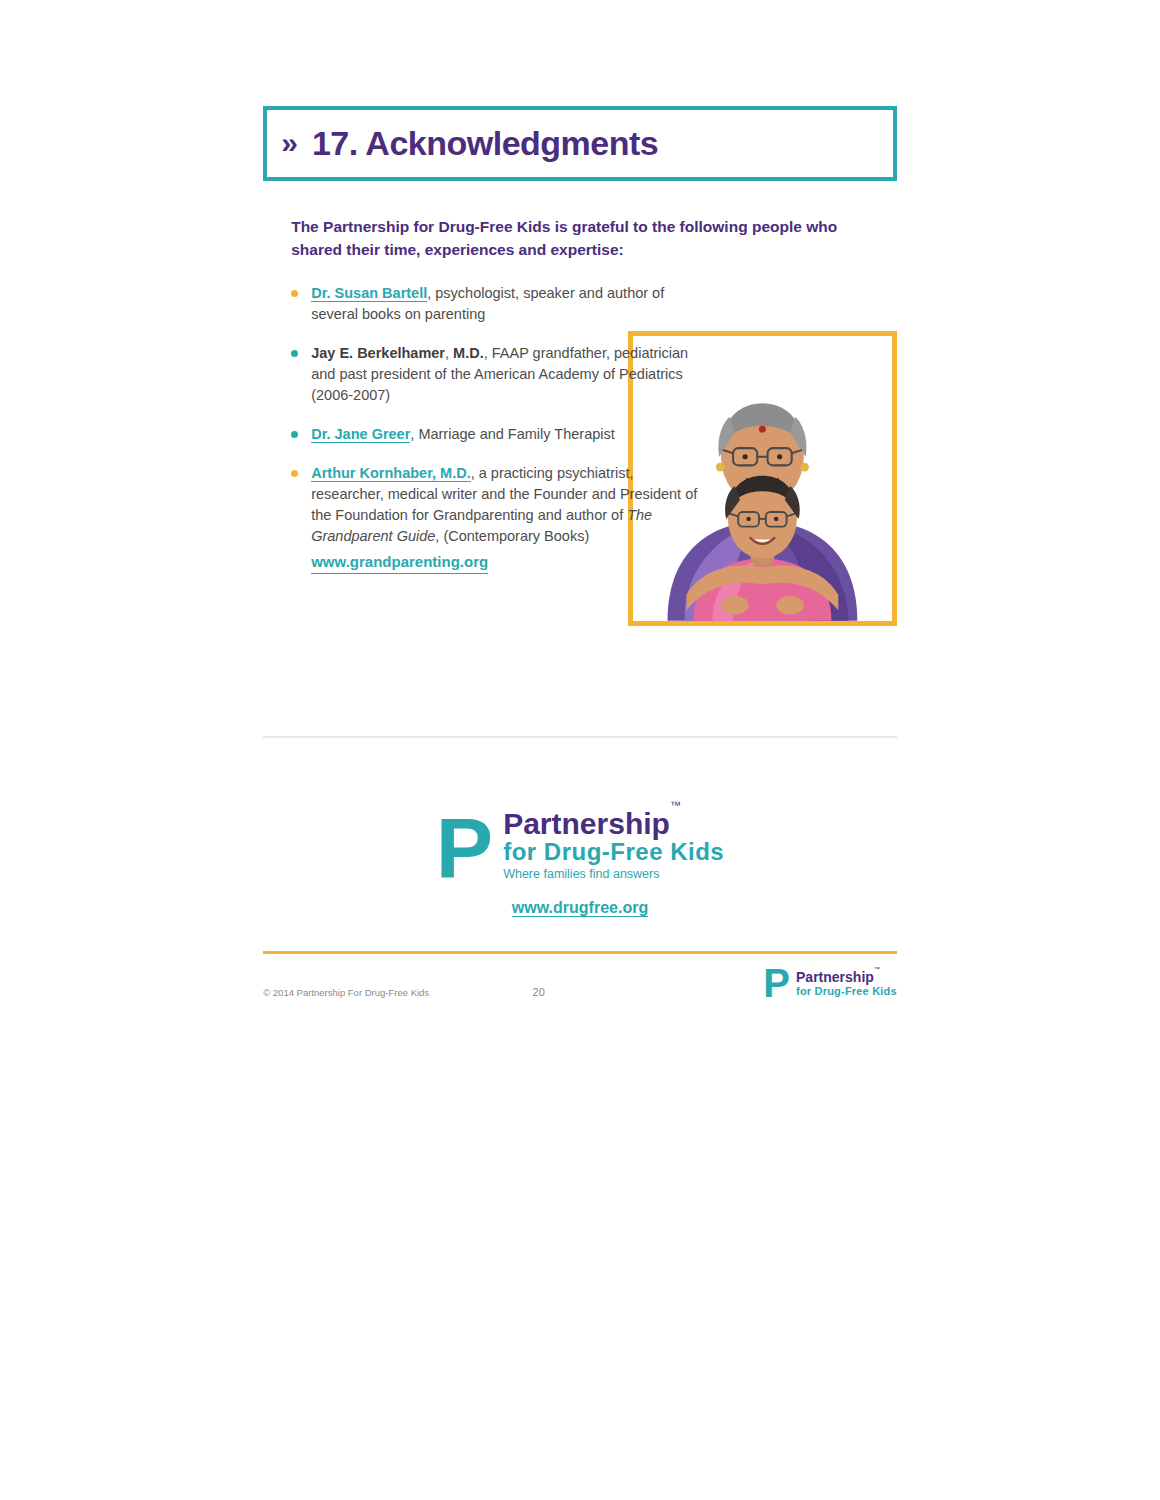»
17. Acknowledgments
The Partnership for Drug-Free Kids is grateful to the following people who shared their time, experiences and expertise:
Dr. Susan Bartell, psychologist, speaker and author of several books on parenting
Jay E. Berkelhamer, M.D., FAAP grandfather, pediatrician and past president of the American Academy of Pediatrics (2006-2007)
Dr. Jane Greer, Marriage and Family Therapist
Arthur Kornhaber, M.D., a practicing psychiatrist, researcher, medical writer and the Founder and President of the Foundation for Grandparenting and author of The Grandparent Guide, (Contemporary Books)
www.grandparenting.org
P
Partnership™
for Drug-Free Kids
Where families find answers
www.drugfree.org
© 2014 Partnership For Drug-Free Kids
20
P
Partnership™
for Drug-Free Kids